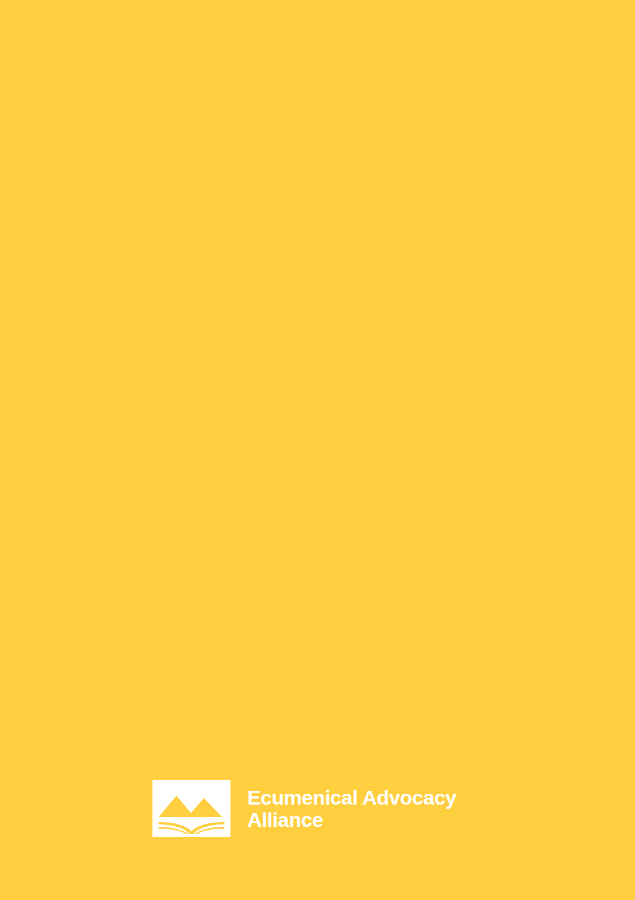Ecumenical Advocacy
Alliance